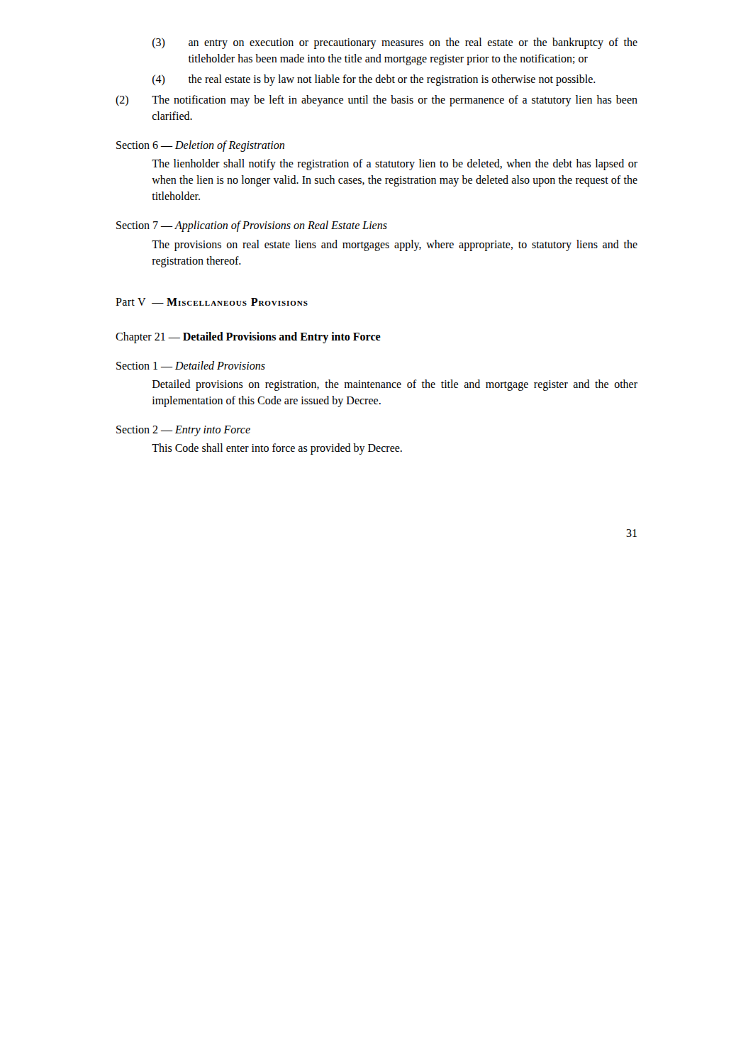(3) an entry on execution or precautionary measures on the real estate or the bankruptcy of the titleholder has been made into the title and mortgage register prior to the notification; or
(4) the real estate is by law not liable for the debt or the registration is otherwise not possible.
(2) The notification may be left in abeyance until the basis or the permanence of a statutory lien has been clarified.
Section 6 — Deletion of Registration
The lienholder shall notify the registration of a statutory lien to be deleted, when the debt has lapsed or when the lien is no longer valid. In such cases, the registration may be deleted also upon the request of the titleholder.
Section 7 — Application of Provisions on Real Estate Liens
The provisions on real estate liens and mortgages apply, where appropriate, to statutory liens and the registration thereof.
Part V — Miscellaneous Provisions
Chapter 21 — Detailed Provisions and Entry into Force
Section 1 — Detailed Provisions
Detailed provisions on registration, the maintenance of the title and mortgage register and the other implementation of this Code are issued by Decree.
Section 2 — Entry into Force
This Code shall enter into force as provided by Decree.
31